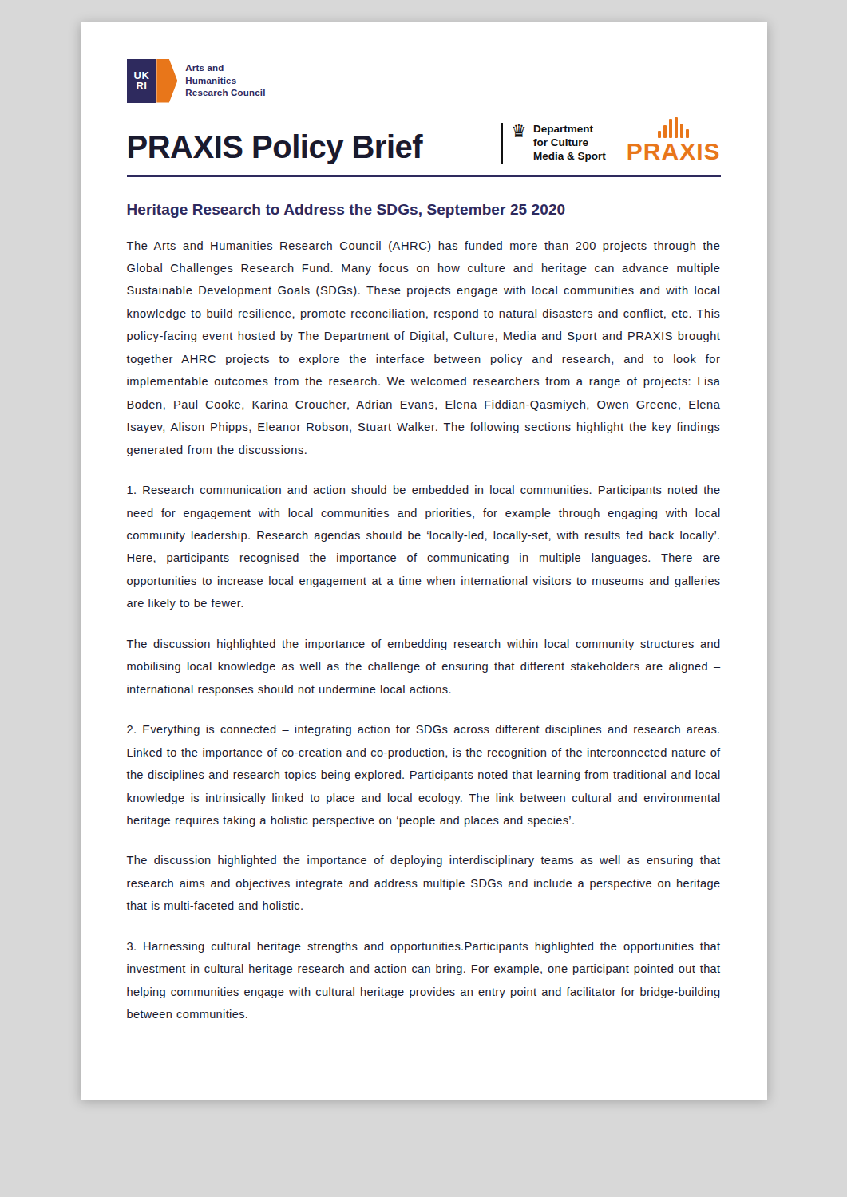UK RI
Arts and Humanities Research Council
PRAXIS Policy Brief
♛
Department
for Culture
Media & Sport
PRAXIS
Heritage Research to Address the SDGs, September 25 2020
The Arts and Humanities Research Council (AHRC) has funded more than 200 projects through the Global Challenges Research Fund. Many focus on how culture and heritage can advance multiple Sustainable Development Goals (SDGs). These projects engage with local communities and with local knowledge to build resilience, promote reconciliation, respond to natural disasters and conflict, etc. This policy-facing event hosted by The Department of Digital, Culture, Media and Sport and PRAXIS brought together AHRC projects to explore the interface between policy and research, and to look for implementable outcomes from the research. We welcomed researchers from a range of projects: Lisa Boden, Paul Cooke, Karina Croucher, Adrian Evans, Elena Fiddian-Qasmiyeh, Owen Greene, Elena Isayev, Alison Phipps, Eleanor Robson, Stuart Walker. The following sections highlight the key findings generated from the discussions.
1. Research communication and action should be embedded in local communities. Participants noted the need for engagement with local communities and priorities, for example through engaging with local community leadership. Research agendas should be ‘locally-led, locally-set, with results fed back locally’. Here, participants recognised the importance of communicating in multiple languages. There are opportunities to increase local engagement at a time when international visitors to museums and galleries are likely to be fewer.
The discussion highlighted the importance of embedding research within local community structures and mobilising local knowledge as well as the challenge of ensuring that different stakeholders are aligned – international responses should not undermine local actions.
2. Everything is connected – integrating action for SDGs across different disciplines and research areas. Linked to the importance of co-creation and co-production, is the recognition of the interconnected nature of the disciplines and research topics being explored. Participants noted that learning from traditional and local knowledge is intrinsically linked to place and local ecology. The link between cultural and environmental heritage requires taking a holistic perspective on ‘people and places and species’.
The discussion highlighted the importance of deploying interdisciplinary teams as well as ensuring that research aims and objectives integrate and address multiple SDGs and include a perspective on heritage that is multi-faceted and holistic.
3. Harnessing cultural heritage strengths and opportunities.Participants highlighted the opportunities that investment in cultural heritage research and action can bring. For example, one participant pointed out that helping communities engage with cultural heritage provides an entry point and facilitator for bridge-building between communities.